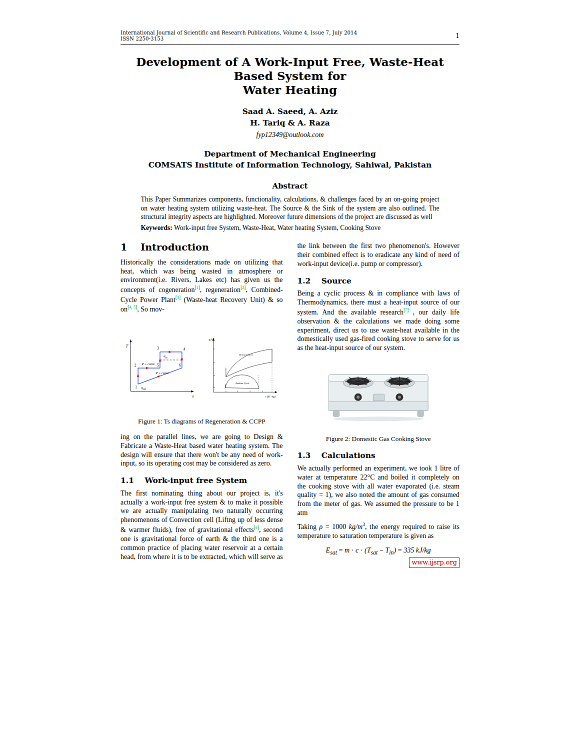International Journal of Scientific and Research Publications, Volume 4, Issue 7, July 2014
ISSN 2250-3153
1
Development of A Work-Input Free, Waste-Heat Based System for
Water Heating
Saad A. Saeed, A. Aziz
H. Tariq & A. Raza
fyp12349@outlook.com
Department of Mechanical Engineering
COMSATS Institute of Information Technology, Sahiwal, Pakistan
Abstract
This Paper Summarizes components, functionality, calculations, & challenges faced by an on-going project on water heating system utilizing waste-heat. The Source & the Sink of the system are also outlined. The structural integrity aspects are highlighted. Moreover future dimensions of the project are discussed as well
Keywords: Work-input free System, Waste-Heat, Water heating System, Cooking Stove
1 Introduction
Historically the considerations made on utilizing that heat, which was being wasted in atmosphere or environment(i.e. Rivers, Lakes etc) has given us the concepts of cogeneration[1], regeneration[2], Combined-Cycle Power Plant[3] (Waste-heat Recovery Unit) & so on[4, 5], So mov-
T s 1 2 3 4 5 6 P = const. P = const. qin qout T,°C s (kJ / kg) Brayton Cycle Rankine Cycle
Figure 1: Ts diagrams of Regeneration & CCPP
ing on the parallel lines, we are going to Design & Fabricate a Waste-Heat based water heating system. The design will ensure that there won't be any need of work-input, so its operating cost may be considered as zero.
1.1 Work-input free System
The first nominating thing about our project is, it's actually a work-input free system & to make it possible we are actually manipulating two naturally occurring phenomenons of Convection cell (Liftng up of less dense & warmer fluids), free of gravitational effects[6], second one is gravitational force of earth & the third one is a common practice of placing water reservoir at a certain head, from where it is to be extracted, which will serve as the link between the first two phenomenon's. However their combined effect is to eradicate any kind of need of work-input device(i.e. pump or compressor).
1.2 Source
Being a cyclic process & in compliance with laws of Thermodynamics, there must a heat-input source of our system. And the available research[7] , our daily life observation & the calculations we made doing some experiment, direct us to use waste-heat available in the domestically used gas-fired cooking stove to serve for us as the heat-input source of our system.
Figure 2: Domestic Gas Cooking Stove
1.3 Calculations
We actually performed an experiment, we took 1 litre of water at temperature 22°C and boiled it completely on the cooking stove with all water evaporated (i.e. steam quality = 1), we also noted the amount of gas consumed from the meter of gas. We assumed the pressure to be 1 atm
Taking ρ = 1000 kg/m3, the energy required to raise its temperature to saturation temperature is given as
Esat = m · c · (Tsat − Tin) = 335 kJ/kg
www.ijsrp.org